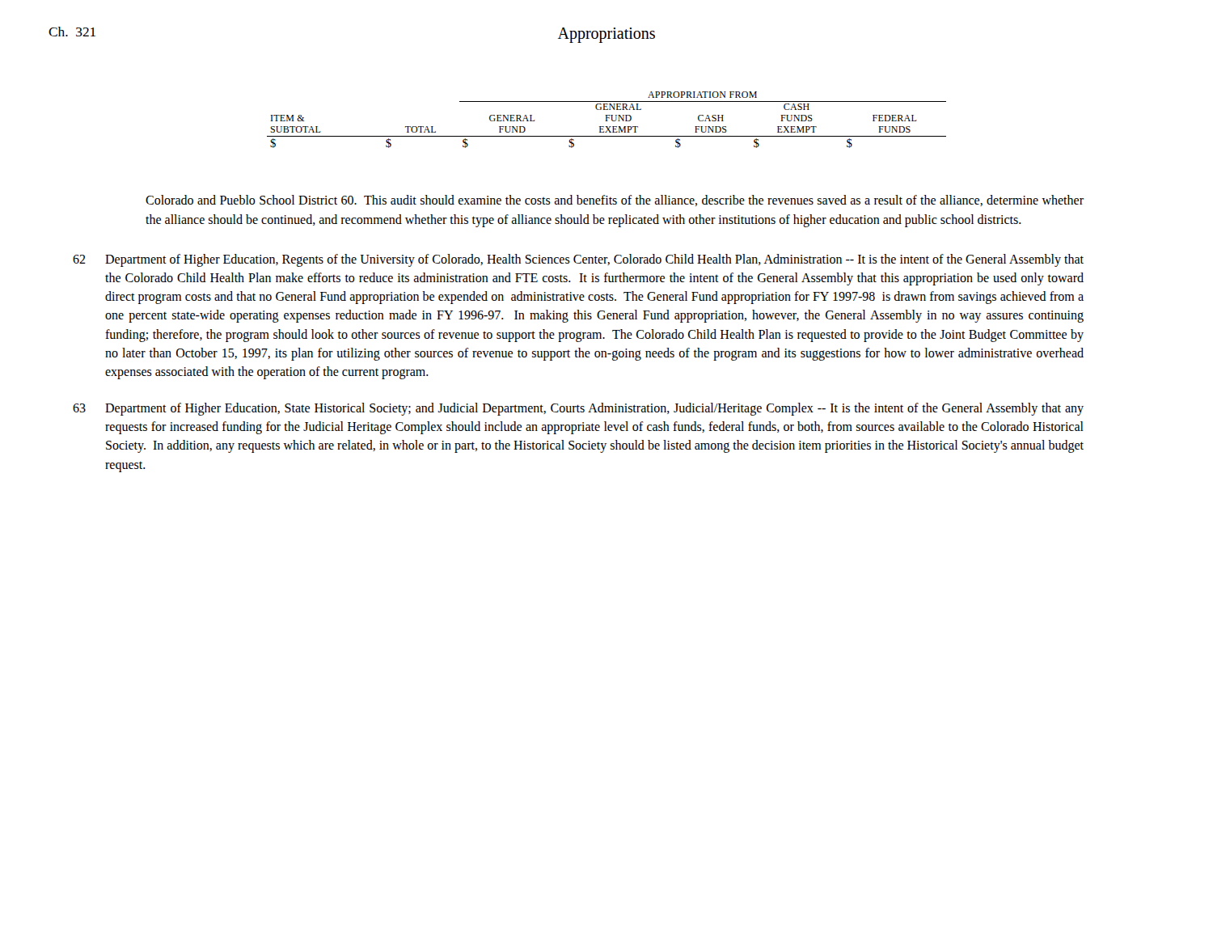Ch. 321
Appropriations
| | | APPROPRIATION FROM |
| | | | GENERAL | | CASH | |
| ITEM & | | GENERAL | FUND | CASH | FUNDS | FEDERAL |
| SUBTOTAL | TOTAL | FUND | EXEMPT | FUNDS | EXEMPT | FUNDS |
| $ | $ | $ | $ | $ | $ | $ |
Colorado and Pueblo School District 60. This audit should examine the costs and benefits of the alliance, describe the revenues saved as a result of the alliance, determine whether the alliance should be continued, and recommend whether this type of alliance should be replicated with other institutions of higher education and public school districts.
62
Department of Higher Education, Regents of the University of Colorado, Health Sciences Center, Colorado Child Health Plan, Administration -- It is the intent of the General Assembly that the Colorado Child Health Plan make efforts to reduce its administration and FTE costs. It is furthermore the intent of the General Assembly that this appropriation be used only toward direct program costs and that no General Fund appropriation be expended on administrative costs. The General Fund appropriation for FY 1997-98 is drawn from savings achieved from a one percent state-wide operating expenses reduction made in FY 1996-97. In making this General Fund appropriation, however, the General Assembly in no way assures continuing funding; therefore, the program should look to other sources of revenue to support the program. The Colorado Child Health Plan is requested to provide to the Joint Budget Committee by no later than October 15, 1997, its plan for utilizing other sources of revenue to support the on-going needs of the program and its suggestions for how to lower administrative overhead expenses associated with the operation of the current program.
63
Department of Higher Education, State Historical Society; and Judicial Department, Courts Administration, Judicial/Heritage Complex -- It is the intent of the General Assembly that any requests for increased funding for the Judicial Heritage Complex should include an appropriate level of cash funds, federal funds, or both, from sources available to the Colorado Historical Society. In addition, any requests which are related, in whole or in part, to the Historical Society should be listed among the decision item priorities in the Historical Society's annual budget request.